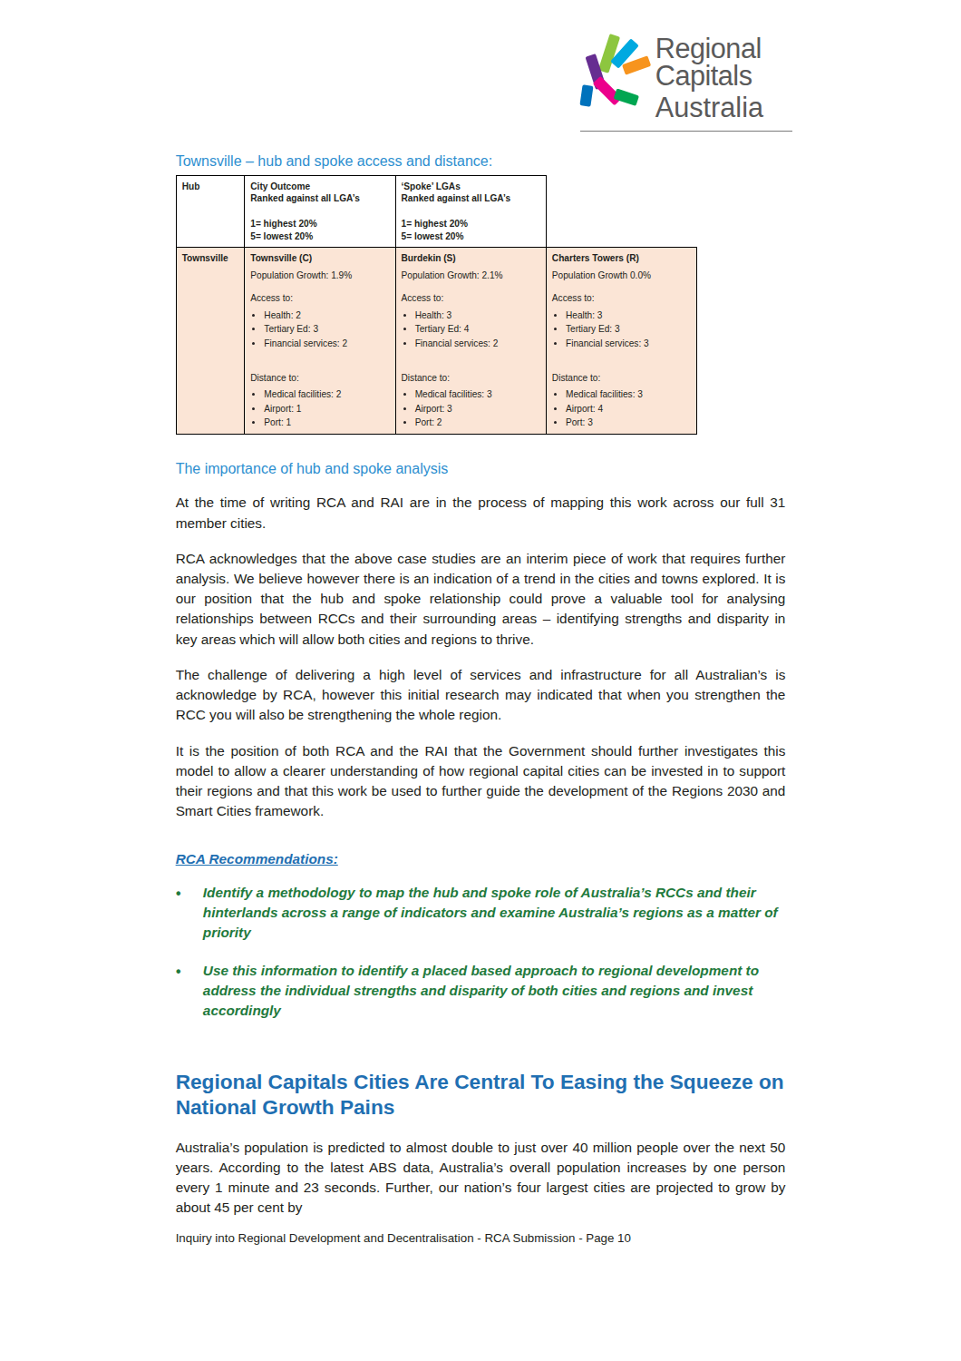Regional Capitals Australia
Townsville – hub and spoke access and distance:
| Hub | City Outcome Ranked against all LGA’s 1= highest 20% 5= lowest 20% | ‘Spoke’ LGAs Ranked against all LGA’s 1= highest 20% 5= lowest 20% | |
| --- | --- | --- | --- |
| Townsville | Townsville (C) Population Growth: 1.9% Access to: Health: 2 Tertiary Ed: 3 Financial services: 2 Distance to: Medical facilities: 2 Airport: 1 Port: 1 | Burdekin (S) Population Growth: 2.1% Access to: Health: 3 Tertiary Ed: 4 Financial services: 2 Distance to: Medical facilities: 3 Airport: 3 Port: 2 | Charters Towers (R) Population Growth 0.0% Access to: Health: 3 Tertiary Ed: 3 Financial services: 3 Distance to: Medical facilities: 3 Airport: 4 Port: 3 |
The importance of hub and spoke analysis
At the time of writing RCA and RAI are in the process of mapping this work across our full 31 member cities.
RCA acknowledges that the above case studies are an interim piece of work that requires further analysis. We believe however there is an indication of a trend in the cities and towns explored. It is our position that the hub and spoke relationship could prove a valuable tool for analysing relationships between RCCs and their surrounding areas – identifying strengths and disparity in key areas which will allow both cities and regions to thrive.
The challenge of delivering a high level of services and infrastructure for all Australian’s is acknowledge by RCA, however this initial research may indicated that when you strengthen the RCC you will also be strengthening the whole region.
It is the position of both RCA and the RAI that the Government should further investigates this model to allow a clearer understanding of how regional capital cities can be invested in to support their regions and that this work be used to further guide the development of the Regions 2030 and Smart Cities framework.
RCA Recommendations:
Identify a methodology to map the hub and spoke role of Australia’s RCCs and their hinterlands across a range of indicators and examine Australia’s regions as a matter of priority
Use this information to identify a placed based approach to regional development to address the individual strengths and disparity of both cities and regions and invest accordingly
Regional Capitals Cities Are Central To Easing the Squeeze on National Growth Pains
Australia’s population is predicted to almost double to just over 40 million people over the next 50 years. According to the latest ABS data, Australia’s overall population increases by one person every 1 minute and 23 seconds. Further, our nation’s four largest cities are projected to grow by about 45 per cent by
Inquiry into Regional Development and Decentralisation - RCA Submission - Page 10